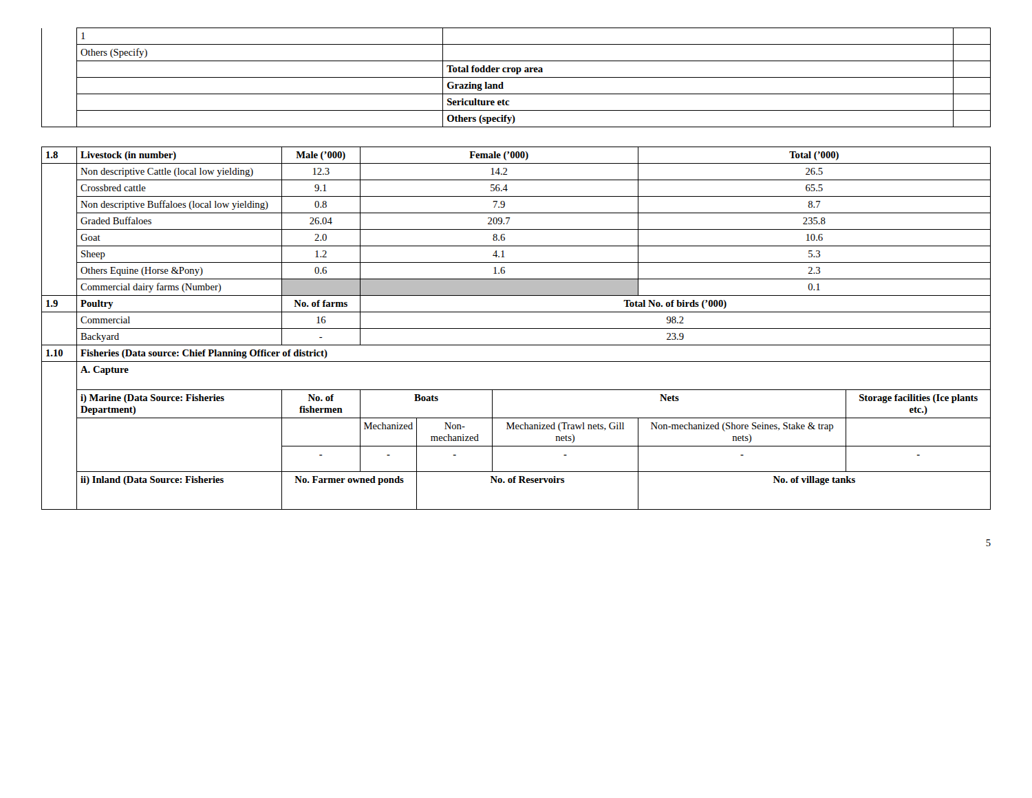| | 1 | | |
| | Others (Specify) | | |
| | | Total fodder crop area | |
| | | Grazing land | |
| | | Sericulture etc | |
| | | Others (specify) | |
| 1.8 | Livestock (in number) | Male (’000) | Female (’000) | Total (’000) |
| | Non descriptive Cattle (local low yielding) | 12.3 | 14.2 | 26.5 |
| | Crossbred cattle | 9.1 | 56.4 | 65.5 |
| | Non descriptive Buffaloes (local low yielding) | 0.8 | 7.9 | 8.7 |
| | Graded Buffaloes | 26.04 | 209.7 | 235.8 |
| | Goat | 2.0 | 8.6 | 10.6 |
| | Sheep | 1.2 | 4.1 | 5.3 |
| | Others Equine (Horse &Pony) | 0.6 | 1.6 | 2.3 |
| | Commercial dairy farms (Number) | | | 0.1 |
| 1.9 | Poultry | No. of farms | Total No. of birds (’000) |
| | Commercial | 16 | 98.2 |
| | Backyard | - | 23.9 |
| 1.10 | Fisheries (Data source: Chief Planning Officer of district) |
| | A. Capture |
| | i) Marine ( Data Source: Fisheries Department ) | No. of fishermen | Boats | Nets | Storage facilities (Ice plants etc.) |
| | | | Mechanized | Non-mechanized | Mechanized (Trawl nets, Gill nets) | Non-mechanized (Shore Seines, Stake & trap nets) | |
| | | - | - | - | - | - | - |
| | ii) Inland ( Data Source: Fisheries | No. Farmer owned ponds | No. of Reservoirs | No. of village tanks |
5